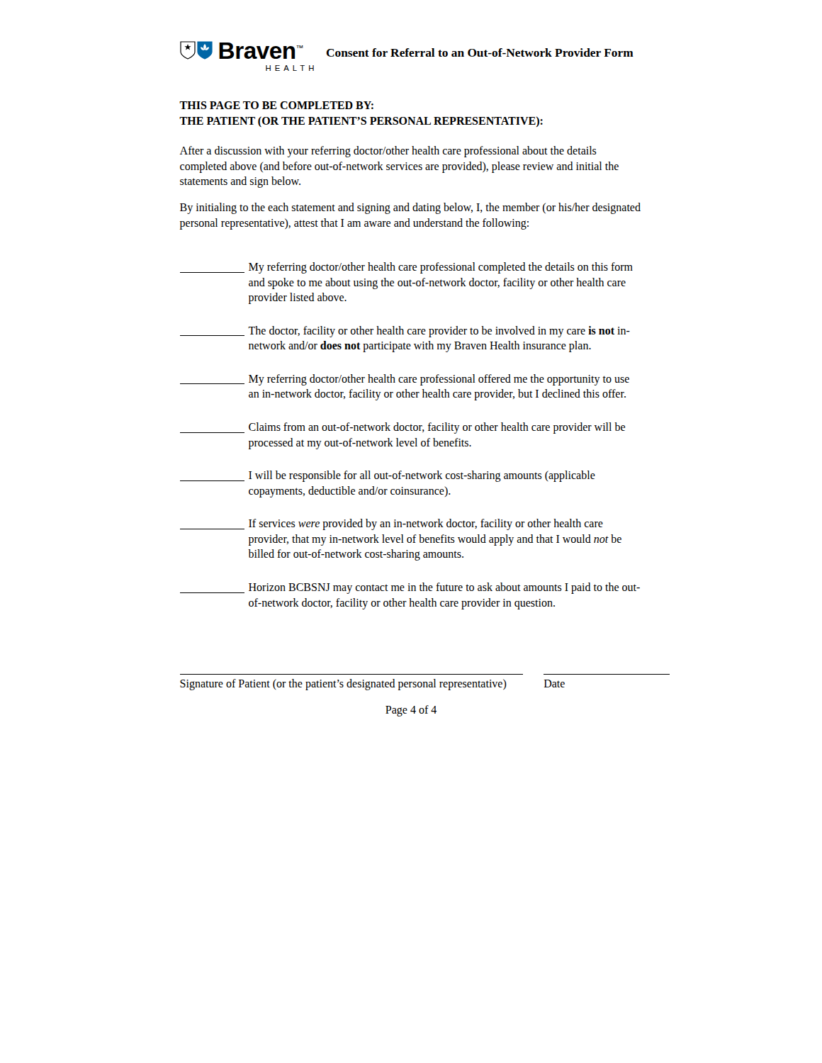Braven™
HEALTH
Consent for Referral to an Out-of-Network Provider Form
THIS PAGE TO BE COMPLETED BY:
THE PATIENT (OR THE PATIENT’S PERSONAL REPRESENTATIVE):
After a discussion with your referring doctor/other health care professional about the details completed above (and before out-of-network services are provided), please review and initial the statements and sign below.
By initialing to the each statement and signing and dating below, I, the member (or his/her designated personal representative), attest that I am aware and understand the following:
My referring doctor/other health care professional completed the details on this form and spoke to me about using the out-of-network doctor, facility or other health care provider listed above.
The doctor, facility or other health care provider to be involved in my care is not in-network and/or does not participate with my Braven Health insurance plan.
My referring doctor/other health care professional offered me the opportunity to use an in-network doctor, facility or other health care provider, but I declined this offer.
Claims from an out-of-network doctor, facility or other health care provider will be processed at my out-of-network level of benefits.
I will be responsible for all out-of-network cost-sharing amounts (applicable copayments, deductible and/or coinsurance).
If services were provided by an in-network doctor, facility or other health care provider, that my in-network level of benefits would apply and that I would not be billed for out-of-network cost-sharing amounts.
Horizon BCBSNJ may contact me in the future to ask about amounts I paid to the out-of-network doctor, facility or other health care provider in question.
Signature of Patient (or the patient’s designated personal representative)
Date
Page 4 of 4